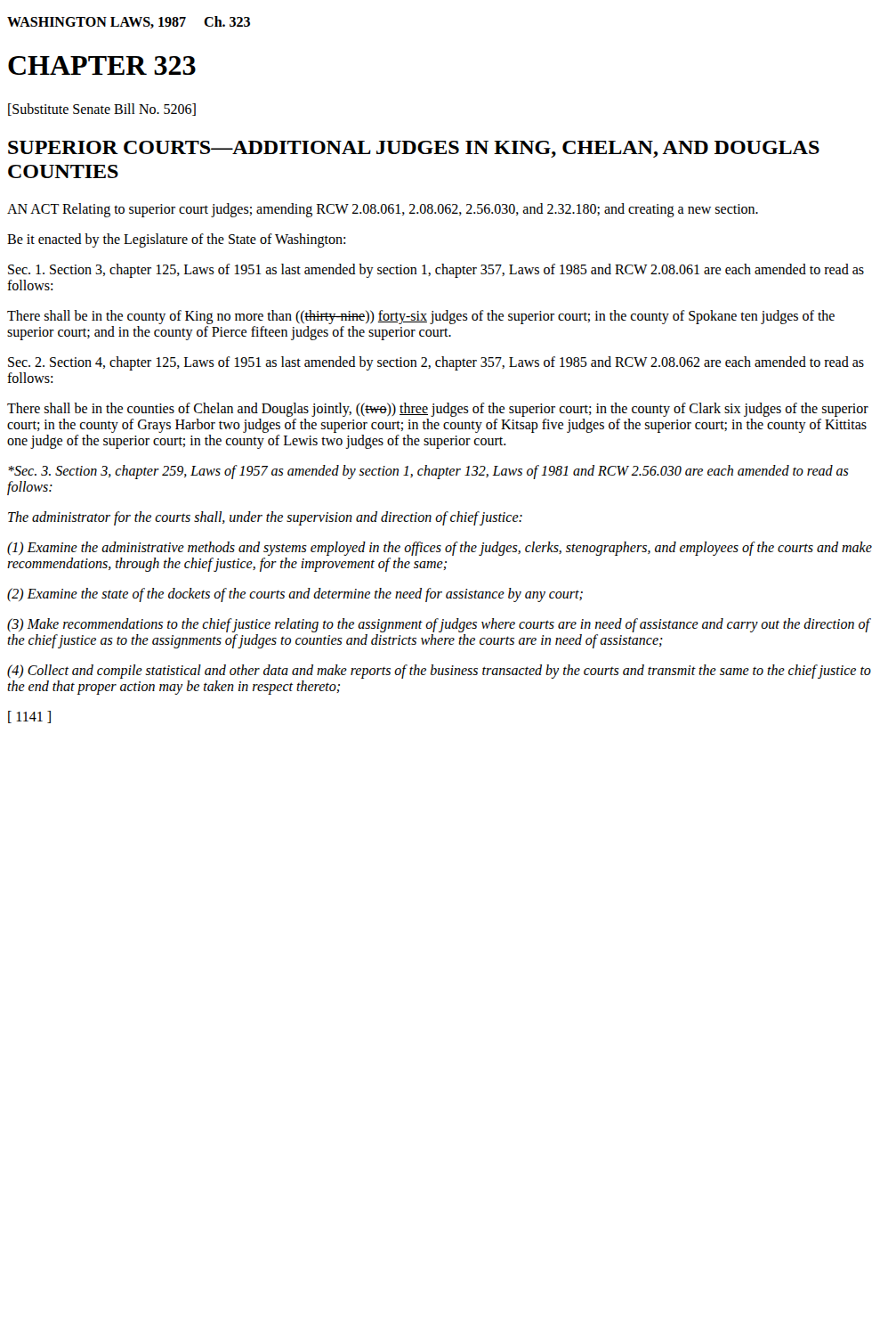WASHINGTON LAWS, 1987 Ch. 323
CHAPTER 323
[Substitute Senate Bill No. 5206]
SUPERIOR COURTS—ADDITIONAL JUDGES IN KING, CHELAN, AND DOUGLAS COUNTIES
AN ACT Relating to superior court judges; amending RCW 2.08.061, 2.08.062, 2.56.030, and 2.32.180; and creating a new section.
Be it enacted by the Legislature of the State of Washington:
Sec. 1. Section 3, chapter 125, Laws of 1951 as last amended by section 1, chapter 357, Laws of 1985 and RCW 2.08.061 are each amended to read as follows:
There shall be in the county of King no more than ((thirty-nine)) forty-six judges of the superior court; in the county of Spokane ten judges of the superior court; and in the county of Pierce fifteen judges of the superior court.
Sec. 2. Section 4, chapter 125, Laws of 1951 as last amended by section 2, chapter 357, Laws of 1985 and RCW 2.08.062 are each amended to read as follows:
There shall be in the counties of Chelan and Douglas jointly, ((two)) three judges of the superior court; in the county of Clark six judges of the superior court; in the county of Grays Harbor two judges of the superior court; in the county of Kitsap five judges of the superior court; in the county of Kittitas one judge of the superior court; in the county of Lewis two judges of the superior court.
*Sec. 3. Section 3, chapter 259, Laws of 1957 as amended by section 1, chapter 132, Laws of 1981 and RCW 2.56.030 are each amended to read as follows:
The administrator for the courts shall, under the supervision and direction of chief justice:
(1) Examine the administrative methods and systems employed in the offices of the judges, clerks, stenographers, and employees of the courts and make recommendations, through the chief justice, for the improvement of the same;
(2) Examine the state of the dockets of the courts and determine the need for assistance by any court;
(3) Make recommendations to the chief justice relating to the assignment of judges where courts are in need of assistance and carry out the direction of the chief justice as to the assignments of judges to counties and districts where the courts are in need of assistance;
(4) Collect and compile statistical and other data and make reports of the business transacted by the courts and transmit the same to the chief justice to the end that proper action may be taken in respect thereto;
[ 1141 ]